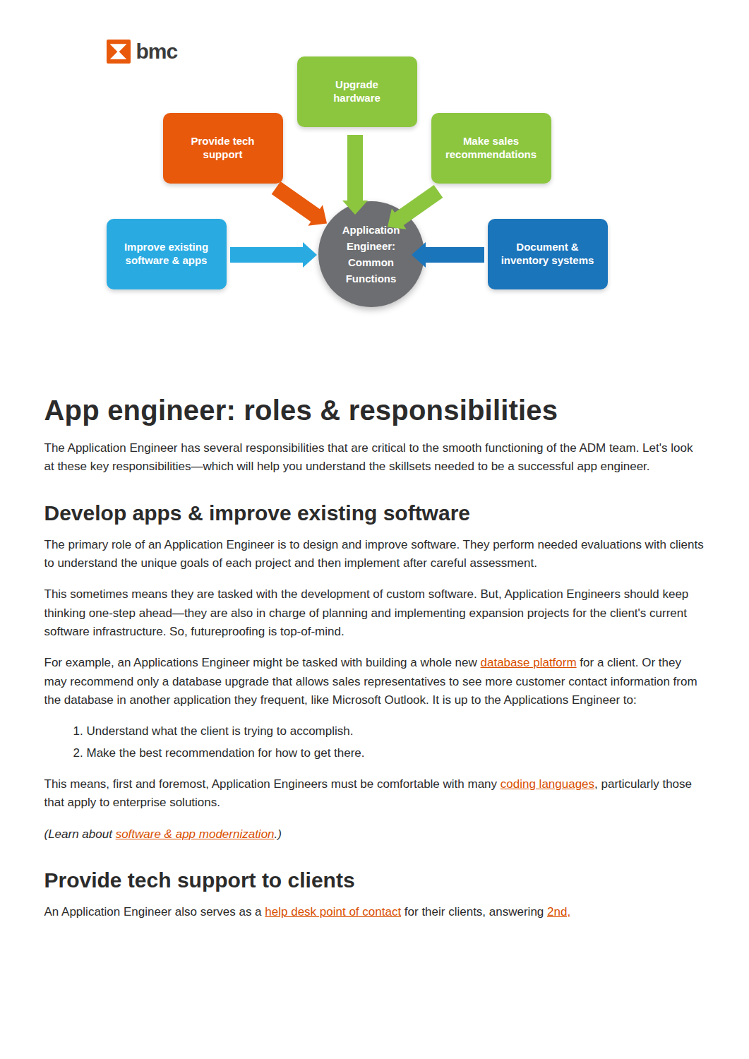bmc
Provide tech
support
Upgrade
hardware
Make sales
recommendations
Improve existing
software & apps
Document &
inventory systems
Application
Engineer:
Common
Functions
App engineer: roles & responsibilities
The Application Engineer has several responsibilities that are critical to the smooth functioning of the ADM team. Let's look at these key responsibilities—which will help you understand the skillsets needed to be a successful app engineer.
Develop apps & improve existing software
The primary role of an Application Engineer is to design and improve software. They perform needed evaluations with clients to understand the unique goals of each project and then implement after careful assessment.
This sometimes means they are tasked with the development of custom software. But, Application Engineers should keep thinking one-step ahead—they are also in charge of planning and implementing expansion projects for the client's current software infrastructure. So, futureproofing is top-of-mind.
For example, an Applications Engineer might be tasked with building a whole new database platform for a client. Or they may recommend only a database upgrade that allows sales representatives to see more customer contact information from the database in another application they frequent, like Microsoft Outlook. It is up to the Applications Engineer to:
Understand what the client is trying to accomplish.
Make the best recommendation for how to get there.
This means, first and foremost, Application Engineers must be comfortable with many coding languages, particularly those that apply to enterprise solutions.
(Learn about software & app modernization.)
Provide tech support to clients
An Application Engineer also serves as a help desk point of contact for their clients, answering 2nd,